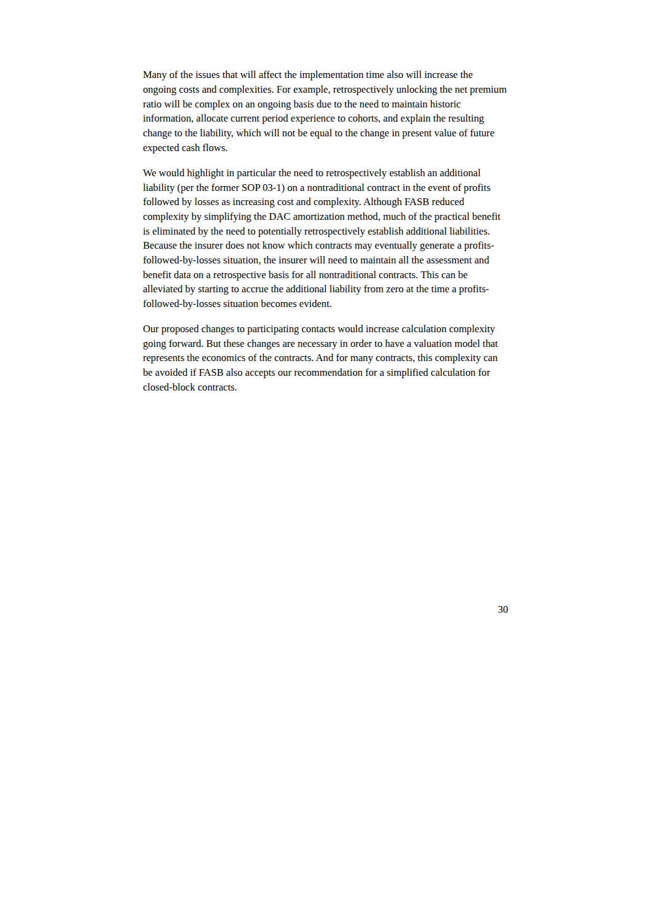Many of the issues that will affect the implementation time also will increase the ongoing costs and complexities. For example, retrospectively unlocking the net premium ratio will be complex on an ongoing basis due to the need to maintain historic information, allocate current period experience to cohorts, and explain the resulting change to the liability, which will not be equal to the change in present value of future expected cash flows.
We would highlight in particular the need to retrospectively establish an additional liability (per the former SOP 03-1) on a nontraditional contract in the event of profits followed by losses as increasing cost and complexity. Although FASB reduced complexity by simplifying the DAC amortization method, much of the practical benefit is eliminated by the need to potentially retrospectively establish additional liabilities. Because the insurer does not know which contracts may eventually generate a profits-followed-by-losses situation, the insurer will need to maintain all the assessment and benefit data on a retrospective basis for all nontraditional contracts. This can be alleviated by starting to accrue the additional liability from zero at the time a profits-followed-by-losses situation becomes evident.
Our proposed changes to participating contacts would increase calculation complexity going forward. But these changes are necessary in order to have a valuation model that represents the economics of the contracts. And for many contracts, this complexity can be avoided if FASB also accepts our recommendation for a simplified calculation for closed-block contracts.
30